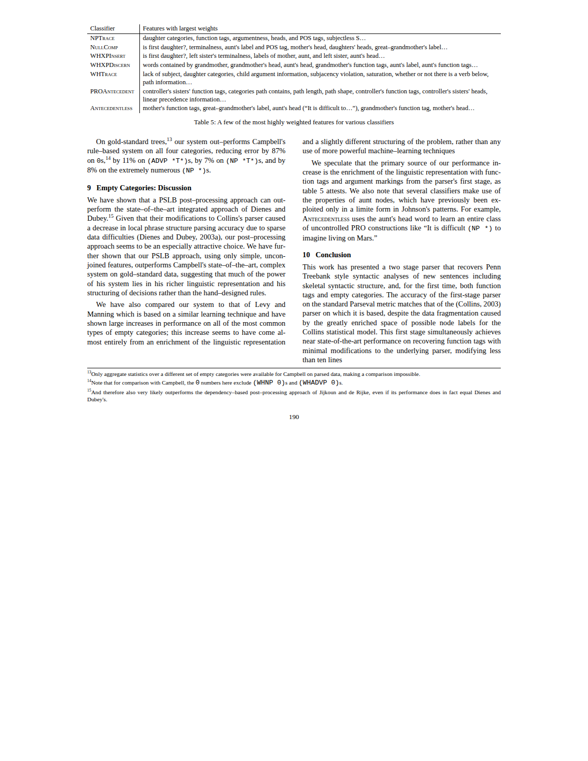| Classifier | Features with largest weights |
| NPTrace | daughter categories, function tags, argumentness, heads, and POS tags, subjectless S… |
| NullComp | is first daughter?, terminalness, aunt's label and POS tag, mother's head, daughters' heads, great–grandmother's label… |
| WHXPInsert | is first daughter?, left sister's terminalness, labels of mother, aunt, and left sister, aunt's head… |
| WHXPDiscern | words contained by grandmother, grandmother's head, aunt's head, grandmother's function tags, aunt's label, aunt's function tags… |
| WHTrace | lack of subject, daughter categories, child argument information, subjacency violation, saturation, whether or not there is a verb below, path information… |
| PROAntecedent | controller's sisters' function tags, categories path contains, path length, path shape, controller's function tags, controller's sisters' heads, linear precedence information… |
| Antecedentless | mother's function tags, great–grandmother's label, aunt's head (“It is difficult to…”), grandmother's function tag, mother's head… |
Table 5: A few of the most highly weighted features for various classifiers
On gold-standard trees,13 our system out–performs Campbell's rule–based system on all four categories, reducing error by 87% on 0s,14 by 11% on (ADVP *T*)s, by 7% on (NP *T*)s, and by 8% on the extremely numerous (NP *)s.
9 Empty Categories: Discussion
We have shown that a PSLB post–processing approach can outperform the state–of–the–art integrated approach of Dienes and Dubey.15 Given that their modifications to Collins's parser caused a decrease in local phrase structure parsing accuracy due to sparse data difficulties (Dienes and Dubey, 2003a), our post–processing approach seems to be an especially attractive choice. We have further shown that our PSLB approach, using only simple, unconjoined features, outperforms Campbell's state–of–the–art, complex system on gold–standard data, suggesting that much of the power of his system lies in his richer linguistic representation and his structuring of decisions rather than the hand–designed rules.
We have also compared our system to that of Levy and Manning which is based on a similar learning technique and have shown large increases in performance on all of the most common types of empty categories; this increase seems to have come almost entirely from an enrichment of the linguistic representation and a slightly different structuring of the problem, rather than any use of more powerful machine–learning techniques
We speculate that the primary source of our performance increase is the enrichment of the linguistic representation with function tags and argument markings from the parser's first stage, as table 5 attests. We also note that several classifiers make use of the properties of aunt nodes, which have previously been exploited only in a limite form in Johnson's patterns. For example, Antecedentless uses the aunt's head word to learn an entire class of uncontrolled PRO constructions like “It is difficult (NP *) to imagine living on Mars.”
10 Conclusion
This work has presented a two stage parser that recovers Penn Treebank style syntactic analyses of new sentences including skeletal syntactic structure, and, for the first time, both function tags and empty categories. The accuracy of the first-stage parser on the standard Parseval metric matches that of the (Collins, 2003) parser on which it is based, despite the data fragmentation caused by the greatly enriched space of possible node labels for the Collins statistical model. This first stage simultaneously achieves near state-of-the-art performance on recovering function tags with minimal modifications to the underlying parser, modifying less than ten lines
13Only aggregate statistics over a different set of empty categories were available for Campbell on parsed data, making a comparison impossible.
14Note that for comparison with Campbell, the 0 numbers here exclude (WHNP 0)s and (WHADVP 0)s.
15And therefore also very likely outperforms the dependency–based post–processing approach of Jijkoun and de Rijke, even if its performance does in fact equal Dienes and Dubey's.
190